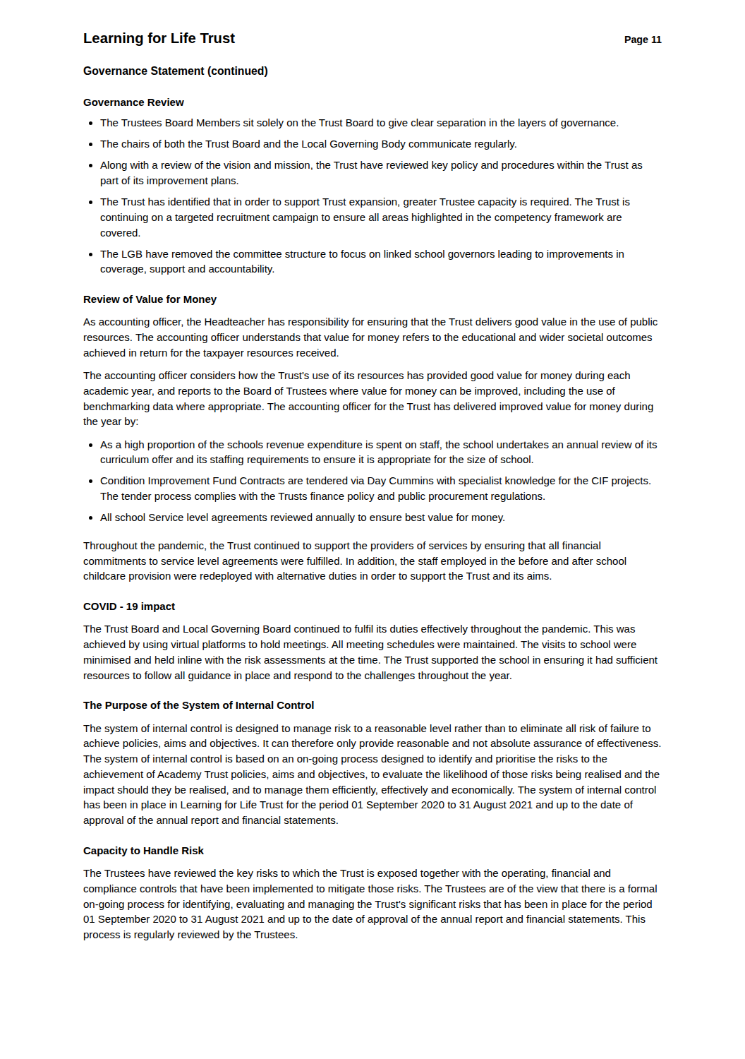Learning for Life Trust
Page 11
Governance Statement (continued)
Governance Review
The Trustees Board Members sit solely on the Trust Board to give clear separation in the layers of governance.
The chairs of both the Trust Board and the Local Governing Body communicate regularly.
Along with a review of the vision and mission, the Trust have reviewed key policy and procedures within the Trust as part of its improvement plans.
The Trust has identified that in order to support Trust expansion, greater Trustee capacity is required. The Trust is continuing on a targeted recruitment campaign to ensure all areas highlighted in the competency framework are covered.
The LGB have removed the committee structure to focus on linked school governors leading to improvements in coverage, support and accountability.
Review of Value for Money
As accounting officer, the Headteacher has responsibility for ensuring that the Trust delivers good value in the use of public resources. The accounting officer understands that value for money refers to the educational and wider societal outcomes achieved in return for the taxpayer resources received.
The accounting officer considers how the Trust's use of its resources has provided good value for money during each academic year, and reports to the Board of Trustees where value for money can be improved, including the use of benchmarking data where appropriate. The accounting officer for the Trust has delivered improved value for money during the year by:
As a high proportion of the schools revenue expenditure is spent on staff, the school undertakes an annual review of its curriculum offer and its staffing requirements to ensure it is appropriate for the size of school.
Condition Improvement Fund Contracts are tendered via Day Cummins with specialist knowledge for the CIF projects. The tender process complies with the Trusts finance policy and public procurement regulations.
All school Service level agreements reviewed annually to ensure best value for money.
Throughout the pandemic, the Trust continued to support the providers of services by ensuring that all financial commitments to service level agreements were fulfilled. In addition, the staff employed in the before and after school childcare provision were redeployed with alternative duties in order to support the Trust and its aims.
COVID - 19 impact
The Trust Board and Local Governing Board continued to fulfil its duties effectively throughout the pandemic. This was achieved by using virtual platforms to hold meetings. All meeting schedules were maintained. The visits to school were minimised and held inline with the risk assessments at the time. The Trust supported the school in ensuring it had sufficient resources to follow all guidance in place and respond to the challenges throughout the year.
The Purpose of the System of Internal Control
The system of internal control is designed to manage risk to a reasonable level rather than to eliminate all risk of failure to achieve policies, aims and objectives. It can therefore only provide reasonable and not absolute assurance of effectiveness. The system of internal control is based on an on-going process designed to identify and prioritise the risks to the achievement of Academy Trust policies, aims and objectives, to evaluate the likelihood of those risks being realised and the impact should they be realised, and to manage them efficiently, effectively and economically. The system of internal control has been in place in Learning for Life Trust for the period 01 September 2020 to 31 August 2021 and up to the date of approval of the annual report and financial statements.
Capacity to Handle Risk
The Trustees have reviewed the key risks to which the Trust is exposed together with the operating, financial and compliance controls that have been implemented to mitigate those risks. The Trustees are of the view that there is a formal on-going process for identifying, evaluating and managing the Trust's significant risks that has been in place for the period 01 September 2020 to 31 August 2021 and up to the date of approval of the annual report and financial statements. This process is regularly reviewed by the Trustees.